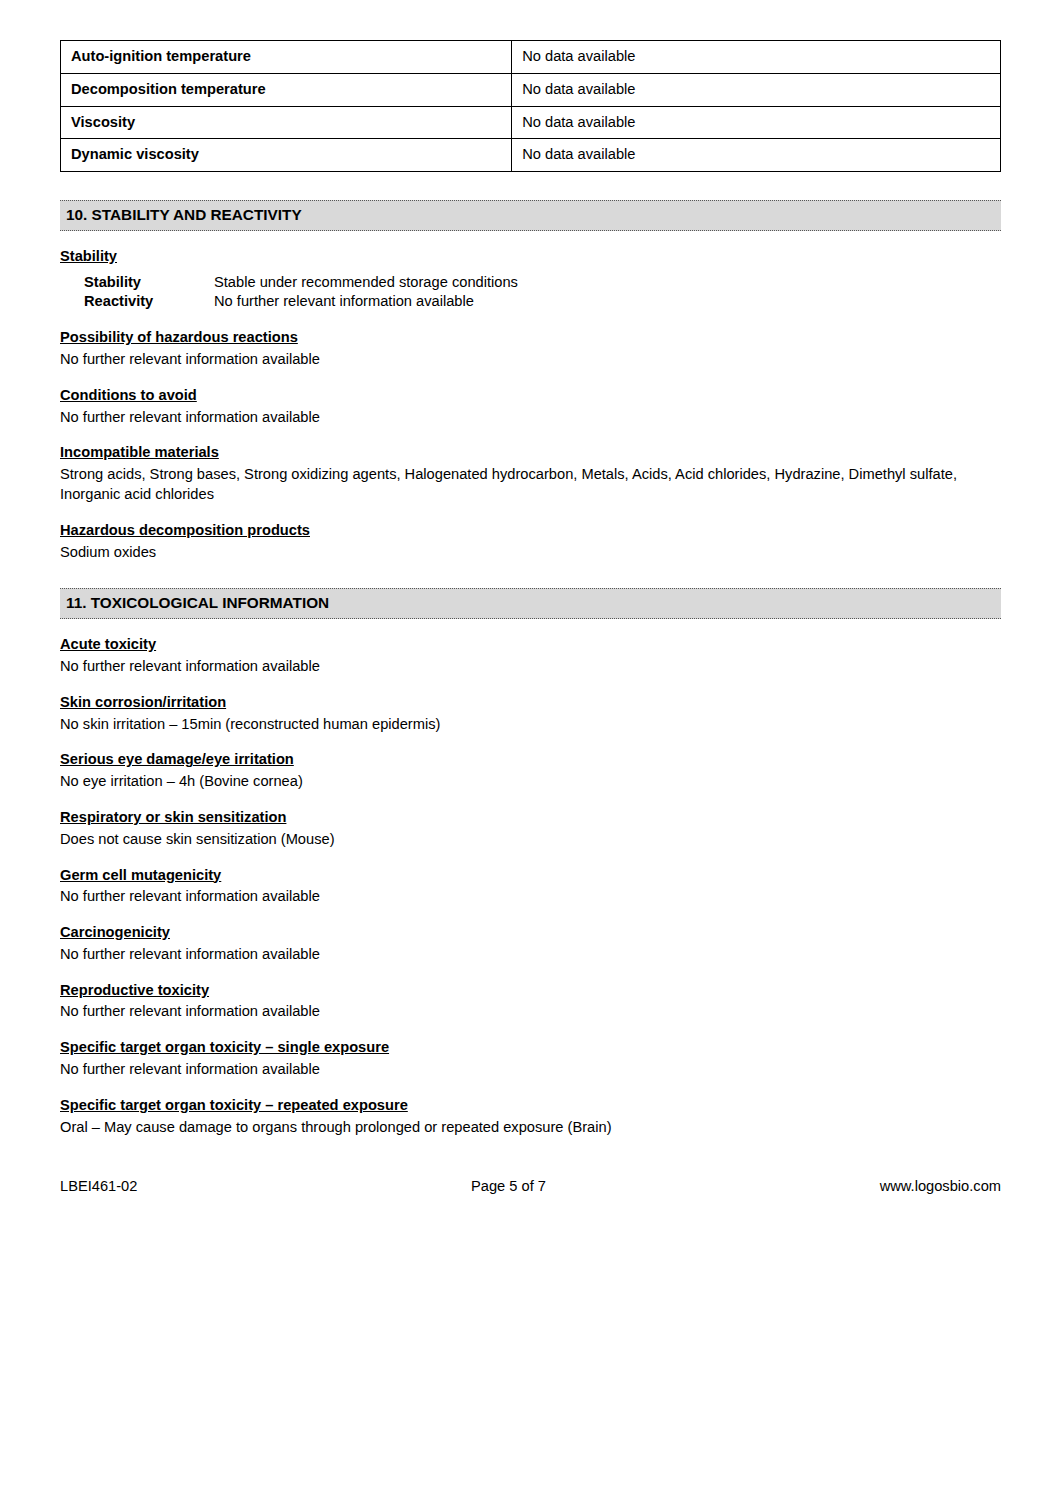| Auto-ignition temperature | No data available |
| Decomposition temperature | No data available |
| Viscosity | No data available |
| Dynamic viscosity | No data available |
10. STABILITY AND REACTIVITY
Stability
Stability Stable under recommended storage conditions
Reactivity No further relevant information available
Possibility of hazardous reactions
No further relevant information available
Conditions to avoid
No further relevant information available
Incompatible materials
Strong acids, Strong bases, Strong oxidizing agents, Halogenated hydrocarbon, Metals, Acids, Acid chlorides, Hydrazine, Dimethyl sulfate, Inorganic acid chlorides
Hazardous decomposition products
Sodium oxides
11. TOXICOLOGICAL INFORMATION
Acute toxicity
No further relevant information available
Skin corrosion/irritation
No skin irritation – 15min (reconstructed human epidermis)
Serious eye damage/eye irritation
No eye irritation – 4h (Bovine cornea)
Respiratory or skin sensitization
Does not cause skin sensitization (Mouse)
Germ cell mutagenicity
No further relevant information available
Carcinogenicity
No further relevant information available
Reproductive toxicity
No further relevant information available
Specific target organ toxicity – single exposure
No further relevant information available
Specific target organ toxicity – repeated exposure
Oral – May cause damage to organs through prolonged or repeated exposure (Brain)
LBEI461-02 Page 5 of 7 www.logosbio.com